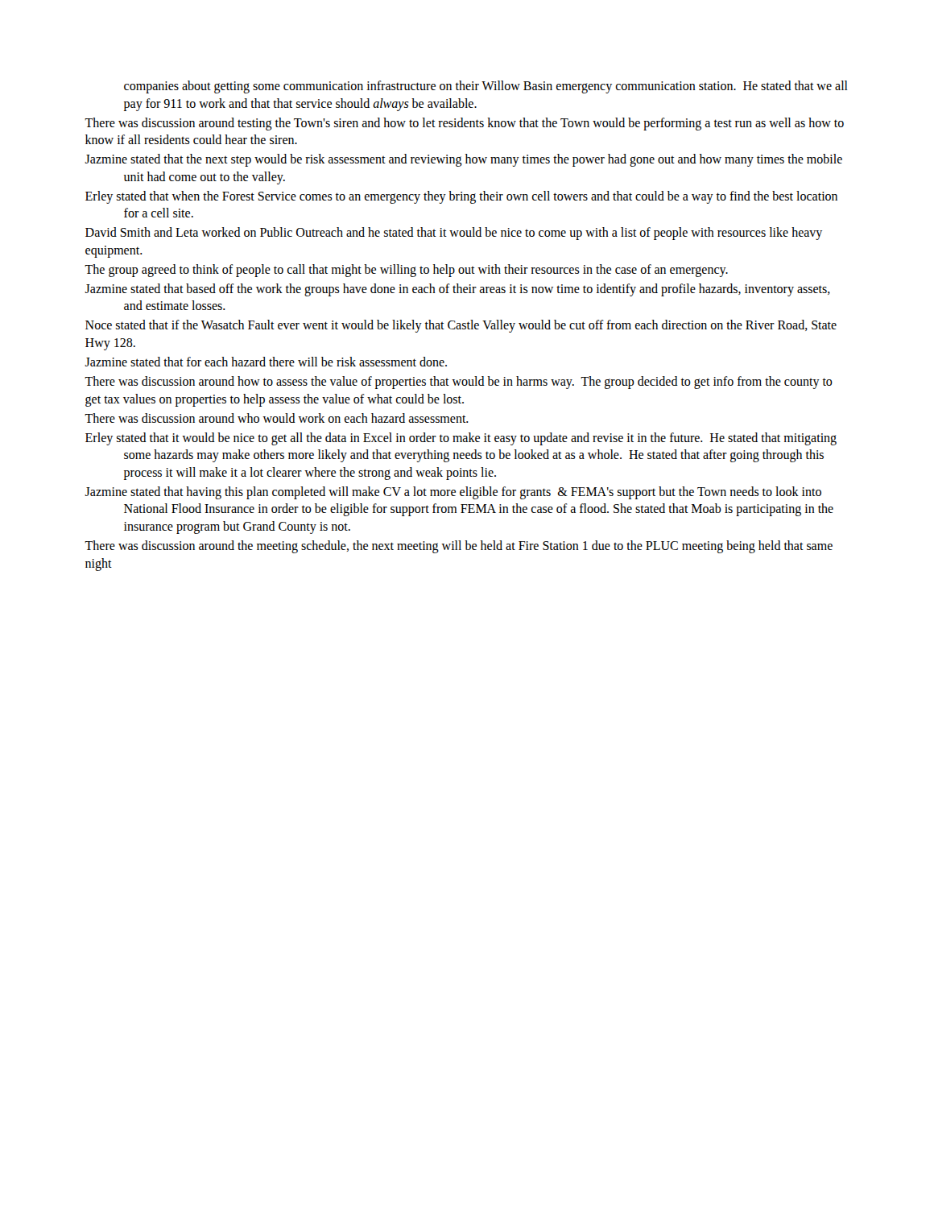companies about getting some communication infrastructure on their Willow Basin emergency communication station. He stated that we all pay for 911 to work and that that service should always be available.
There was discussion around testing the Town's siren and how to let residents know that the Town would be performing a test run as well as how to know if all residents could hear the siren.
Jazmine stated that the next step would be risk assessment and reviewing how many times the power had gone out and how many times the mobile unit had come out to the valley.
Erley stated that when the Forest Service comes to an emergency they bring their own cell towers and that could be a way to find the best location for a cell site.
David Smith and Leta worked on Public Outreach and he stated that it would be nice to come up with a list of people with resources like heavy equipment.
The group agreed to think of people to call that might be willing to help out with their resources in the case of an emergency.
Jazmine stated that based off the work the groups have done in each of their areas it is now time to identify and profile hazards, inventory assets, and estimate losses.
Noce stated that if the Wasatch Fault ever went it would be likely that Castle Valley would be cut off from each direction on the River Road, State Hwy 128.
Jazmine stated that for each hazard there will be risk assessment done.
There was discussion around how to assess the value of properties that would be in harms way. The group decided to get info from the county to get tax values on properties to help assess the value of what could be lost.
There was discussion around who would work on each hazard assessment.
Erley stated that it would be nice to get all the data in Excel in order to make it easy to update and revise it in the future. He stated that mitigating some hazards may make others more likely and that everything needs to be looked at as a whole. He stated that after going through this process it will make it a lot clearer where the strong and weak points lie.
Jazmine stated that having this plan completed will make CV a lot more eligible for grants & FEMA's support but the Town needs to look into National Flood Insurance in order to be eligible for support from FEMA in the case of a flood. She stated that Moab is participating in the insurance program but Grand County is not.
There was discussion around the meeting schedule, the next meeting will be held at Fire Station 1 due to the PLUC meeting being held that same night